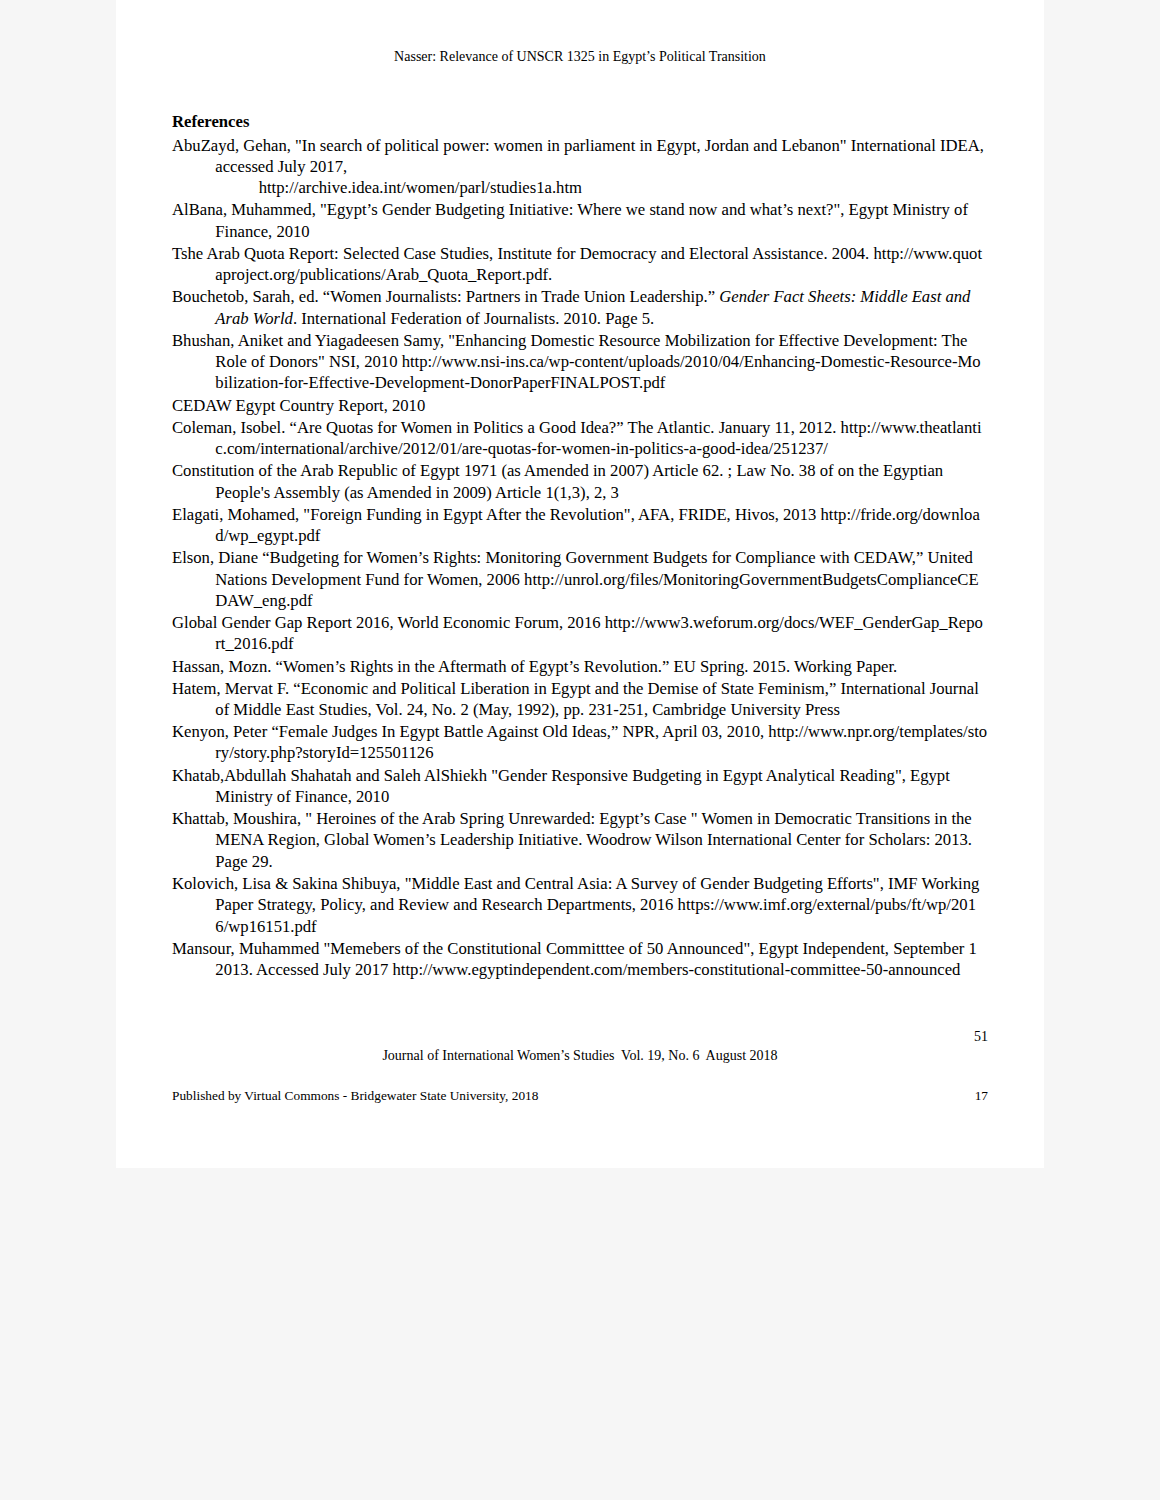Nasser: Relevance of UNSCR 1325 in Egypt’s Political Transition
References
AbuZayd, Gehan, "In search of political power: women in parliament in Egypt, Jordan and Lebanon" International IDEA, accessed July 2017, http://archive.idea.int/women/parl/studies1a.htm
AlBana, Muhammed, "Egypt’s Gender Budgeting Initiative: Where we stand now and what’s next?", Egypt Ministry of Finance, 2010
Tshe Arab Quota Report: Selected Case Studies, Institute for Democracy and Electoral Assistance. 2004. http://www.quotaproject.org/publications/Arab_Quota_Report.pdf.
Bouchetob, Sarah, ed. “Women Journalists: Partners in Trade Union Leadership.” Gender Fact Sheets: Middle East and Arab World. International Federation of Journalists. 2010. Page 5.
Bhushan, Aniket and Yiagadeesen Samy, "Enhancing Domestic Resource Mobilization for Effective Development: The Role of Donors" NSI, 2010 http://www.nsi-ins.ca/wp-content/uploads/2010/04/Enhancing-Domestic-Resource-Mobilization-for-Effective-Development-DonorPaperFINALPOST.pdf
CEDAW Egypt Country Report, 2010
Coleman, Isobel. “Are Quotas for Women in Politics a Good Idea?” The Atlantic. January 11, 2012. http://www.theatlantic.com/international/archive/2012/01/are-quotas-for-women-in-politics-a-good-idea/251237/
Constitution of the Arab Republic of Egypt 1971 (as Amended in 2007) Article 62. ; Law No. 38 of on the Egyptian People's Assembly (as Amended in 2009) Article 1(1,3), 2, 3
Elagati, Mohamed, "Foreign Funding in Egypt After the Revolution", AFA, FRIDE, Hivos, 2013 http://fride.org/download/wp_egypt.pdf
Elson, Diane “Budgeting for Women’s Rights: Monitoring Government Budgets for Compliance with CEDAW,” United Nations Development Fund for Women, 2006 http://unrol.org/files/MonitoringGovernmentBudgetsComplianceCEDAW_eng.pdf
Global Gender Gap Report 2016, World Economic Forum, 2016 http://www3.weforum.org/docs/WEF_GenderGap_Report_2016.pdf
Hassan, Mozn. “Women’s Rights in the Aftermath of Egypt’s Revolution.” EU Spring. 2015. Working Paper.
Hatem, Mervat F. “Economic and Political Liberation in Egypt and the Demise of State Feminism,” International Journal of Middle East Studies, Vol. 24, No. 2 (May, 1992), pp. 231-251, Cambridge University Press
Kenyon, Peter “Female Judges In Egypt Battle Against Old Ideas,” NPR, April 03, 2010, http://www.npr.org/templates/story/story.php?storyId=125501126
Khatab,Abdullah Shahatah and Saleh AlShiekh "Gender Responsive Budgeting in Egypt Analytical Reading", Egypt Ministry of Finance, 2010
Khattab, Moushira, " Heroines of the Arab Spring Unrewarded: Egypt’s Case " Women in Democratic Transitions in the MENA Region, Global Women’s Leadership Initiative. Woodrow Wilson International Center for Scholars: 2013. Page 29.
Kolovich, Lisa & Sakina Shibuya, "Middle East and Central Asia: A Survey of Gender Budgeting Efforts", IMF Working Paper Strategy, Policy, and Review and Research Departments, 2016 https://www.imf.org/external/pubs/ft/wp/2016/wp16151.pdf
Mansour, Muhammed "Memebers of the Constitutional Committtee of 50 Announced", Egypt Independent, September 1 2013. Accessed July 2017 http://www.egyptindependent.com/members-constitutional-committee-50-announced
51
Journal of International Women’s Studies Vol. 19, No. 6 August 2018
Published by Virtual Commons - Bridgewater State University, 2018 17